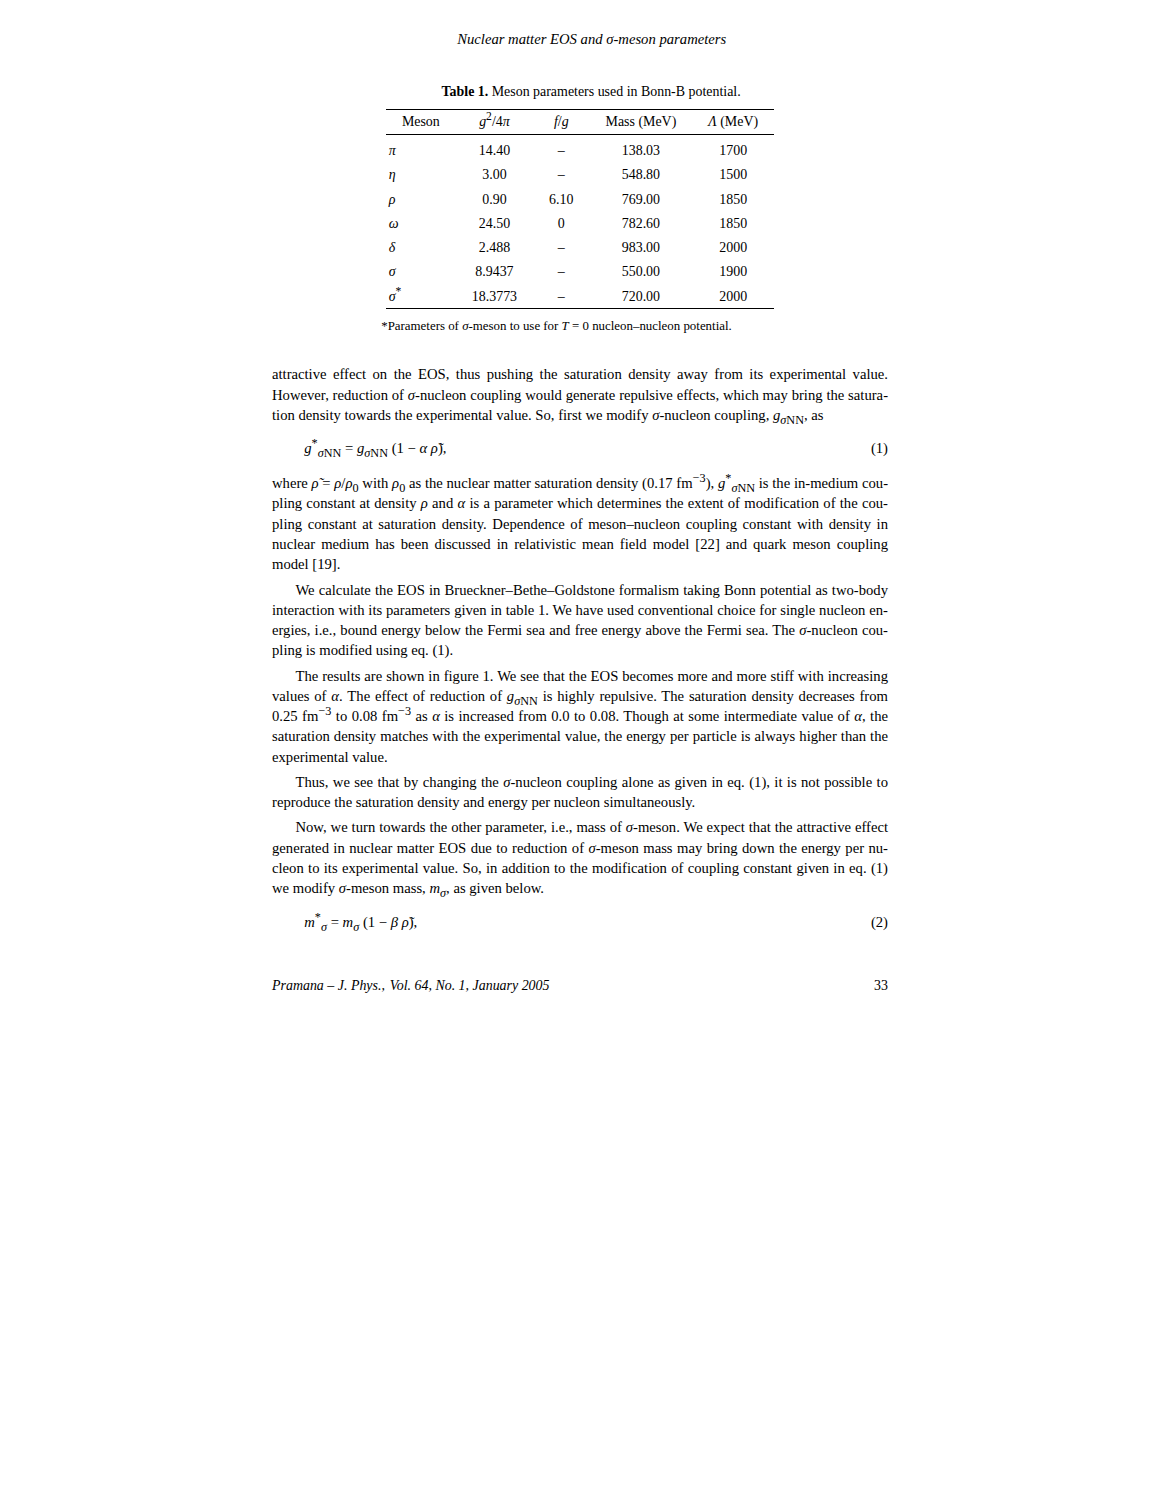Nuclear matter EOS and σ-meson parameters
Table 1. Meson parameters used in Bonn-B potential.
| Meson | g 2 /4 π | f / g | Mass (MeV) | Λ (MeV) |
| --- | --- | --- | --- | --- |
| π | 14.40 | – | 138.03 | 1700 |
| η | 3.00 | – | 548.80 | 1500 |
| ρ | 0.90 | 6.10 | 769.00 | 1850 |
| ω | 24.50 | 0 | 782.60 | 1850 |
| δ | 2.488 | – | 983.00 | 2000 |
| σ | 8.9437 | – | 550.00 | 1900 |
| σ * | 18.3773 | – | 720.00 | 2000 |
*Parameters of σ-meson to use for T = 0 nucleon–nucleon potential.
attractive effect on the EOS, thus pushing the saturation density away from its experimental value. However, reduction of σ-nucleon coupling would generate repulsive effects, which may bring the saturation density towards the experimental value. So, first we modify σ-nucleon coupling, gσ NN, as
g*σ NN = gσ NN (1 − α ρ̃), (1)
where ρ̃ = ρ/ρ0 with ρ0 as the nuclear matter saturation density (0.17 fm−3), g*σ NN is the in-medium coupling constant at density ρ and α is a parameter which determines the extent of modification of the coupling constant at saturation density. Dependence of meson–nucleon coupling constant with density in nuclear medium has been discussed in relativistic mean field model [22] and quark meson coupling model [19].
We calculate the EOS in Brueckner–Bethe–Goldstone formalism taking Bonn potential as two-body interaction with its parameters given in table 1. We have used conventional choice for single nucleon energies, i.e., bound energy below the Fermi sea and free energy above the Fermi sea. The σ-nucleon coupling is modified using eq. (1).
The results are shown in figure 1. We see that the EOS becomes more and more stiff with increasing values of α. The effect of reduction of gσ NN is highly repulsive. The saturation density decreases from 0.25 fm−3 to 0.08 fm−3 as α is increased from 0.0 to 0.08. Though at some intermediate value of α, the saturation density matches with the experimental value, the energy per particle is always higher than the experimental value.
Thus, we see that by changing the σ-nucleon coupling alone as given in eq. (1), it is not possible to reproduce the saturation density and energy per nucleon simultaneously.
Now, we turn towards the other parameter, i.e., mass of σ-meson. We expect that the attractive effect generated in nuclear matter EOS due to reduction of σ-meson mass may bring down the energy per nucleon to its experimental value. So, in addition to the modification of coupling constant given in eq. (1) we modify σ-meson mass, mσ, as given below.
m*σ = mσ (1 − β ρ̃), (2)
Pramana – J. Phys., Vol. 64, No. 1, January 2005 33